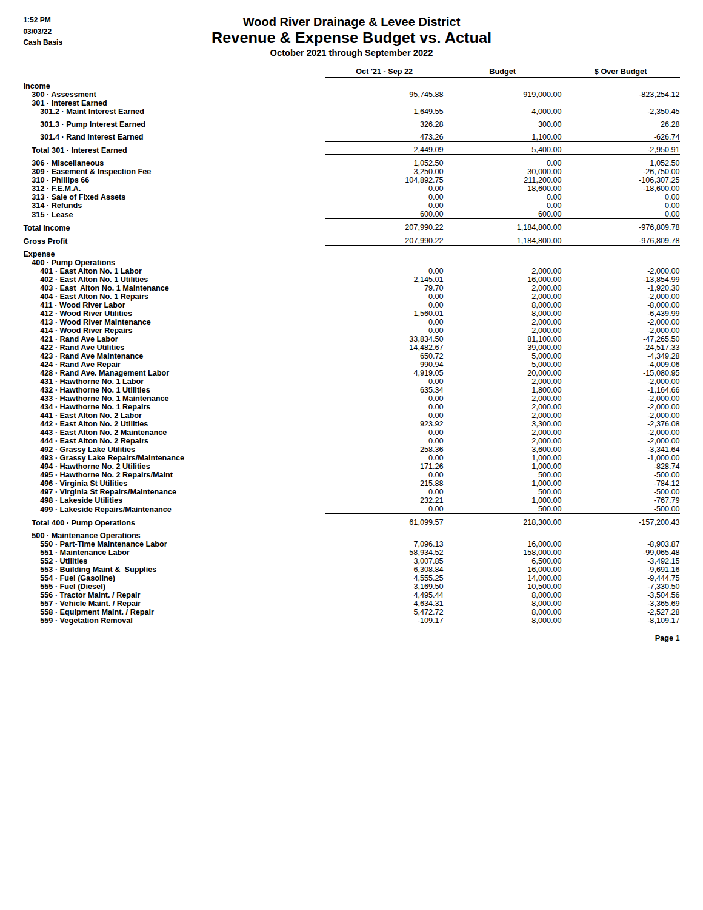1:52 PM
03/03/22
Cash Basis
Wood River Drainage & Levee District
Revenue & Expense Budget vs. Actual
October 2021 through September 2022
| | Oct '21 - Sep 22 | Budget | $ Over Budget |
| --- | --- | --- | --- |
| Income | | | |
| 300 · Assessment | 95,745.88 | 919,000.00 | -823,254.12 |
| 301 · Interest Earned | | | |
| 301.2 · Maint Interest Earned | 1,649.55 | 4,000.00 | -2,350.45 |
| 301.3 · Pump Interest Earned | 326.28 | 300.00 | 26.28 |
| 301.4 · Rand Interest Earned | 473.26 | 1,100.00 | -626.74 |
| Total 301 · Interest Earned | 2,449.09 | 5,400.00 | -2,950.91 |
| 306 · Miscellaneous | 1,052.50 | 0.00 | 1,052.50 |
| 309 · Easement & Inspection Fee | 3,250.00 | 30,000.00 | -26,750.00 |
| 310 · Phillips 66 | 104,892.75 | 211,200.00 | -106,307.25 |
| 312 · F.E.M.A. | 0.00 | 18,600.00 | -18,600.00 |
| 313 · Sale of Fixed Assets | 0.00 | 0.00 | 0.00 |
| 314 · Refunds | 0.00 | 0.00 | 0.00 |
| 315 · Lease | 600.00 | 600.00 | 0.00 |
| Total Income | 207,990.22 | 1,184,800.00 | -976,809.78 |
| Gross Profit | 207,990.22 | 1,184,800.00 | -976,809.78 |
| Expense | | | |
| 400 · Pump Operations | | | |
| 401 · East Alton No. 1 Labor | 0.00 | 2,000.00 | -2,000.00 |
| 402 · East Alton No. 1 Utilities | 2,145.01 | 16,000.00 | -13,854.99 |
| 403 · East Alton No. 1 Maintenance | 79.70 | 2,000.00 | -1,920.30 |
| 404 · East Alton No. 1 Repairs | 0.00 | 2,000.00 | -2,000.00 |
| 411 · Wood River Labor | 0.00 | 8,000.00 | -8,000.00 |
| 412 · Wood River Utilities | 1,560.01 | 8,000.00 | -6,439.99 |
| 413 · Wood River Maintenance | 0.00 | 2,000.00 | -2,000.00 |
| 414 · Wood River Repairs | 0.00 | 2,000.00 | -2,000.00 |
| 421 · Rand Ave Labor | 33,834.50 | 81,100.00 | -47,265.50 |
| 422 · Rand Ave Utilities | 14,482.67 | 39,000.00 | -24,517.33 |
| 423 · Rand Ave Maintenance | 650.72 | 5,000.00 | -4,349.28 |
| 424 · Rand Ave Repair | 990.94 | 5,000.00 | -4,009.06 |
| 428 · Rand Ave. Management Labor | 4,919.05 | 20,000.00 | -15,080.95 |
| 431 · Hawthorne No. 1 Labor | 0.00 | 2,000.00 | -2,000.00 |
| 432 · Hawthorne No. 1 Utilities | 635.34 | 1,800.00 | -1,164.66 |
| 433 · Hawthorne No. 1 Maintenance | 0.00 | 2,000.00 | -2,000.00 |
| 434 · Hawthorne No. 1 Repairs | 0.00 | 2,000.00 | -2,000.00 |
| 441 · East Alton No. 2 Labor | 0.00 | 2,000.00 | -2,000.00 |
| 442 · East Alton No. 2 Utilities | 923.92 | 3,300.00 | -2,376.08 |
| 443 · East Alton No. 2 Maintenance | 0.00 | 2,000.00 | -2,000.00 |
| 444 · East Alton No. 2 Repairs | 0.00 | 2,000.00 | -2,000.00 |
| 492 · Grassy Lake Utilities | 258.36 | 3,600.00 | -3,341.64 |
| 493 · Grassy Lake Repairs/Maintenance | 0.00 | 1,000.00 | -1,000.00 |
| 494 · Hawthorne No. 2 Utilities | 171.26 | 1,000.00 | -828.74 |
| 495 · Hawthorne No. 2 Repairs/Maint | 0.00 | 500.00 | -500.00 |
| 496 · Virginia St Utilities | 215.88 | 1,000.00 | -784.12 |
| 497 · Virginia St Repairs/Maintenance | 0.00 | 500.00 | -500.00 |
| 498 · Lakeside Utilities | 232.21 | 1,000.00 | -767.79 |
| 499 · Lakeside Repairs/Maintenance | 0.00 | 500.00 | -500.00 |
| Total 400 · Pump Operations | 61,099.57 | 218,300.00 | -157,200.43 |
| 500 · Maintenance Operations | | | |
| 550 · Part-Time Maintenance Labor | 7,096.13 | 16,000.00 | -8,903.87 |
| 551 · Maintenance Labor | 58,934.52 | 158,000.00 | -99,065.48 |
| 552 · Utilities | 3,007.85 | 6,500.00 | -3,492.15 |
| 553 · Building Maint & Supplies | 6,308.84 | 16,000.00 | -9,691.16 |
| 554 · Fuel (Gasoline) | 4,555.25 | 14,000.00 | -9,444.75 |
| 555 · Fuel (Diesel) | 3,169.50 | 10,500.00 | -7,330.50 |
| 556 · Tractor Maint. / Repair | 4,495.44 | 8,000.00 | -3,504.56 |
| 557 · Vehicle Maint. / Repair | 4,634.31 | 8,000.00 | -3,365.69 |
| 558 · Equipment Maint. / Repair | 5,472.72 | 8,000.00 | -2,527.28 |
| 559 · Vegetation Removal | -109.17 | 8,000.00 | -8,109.17 |
Page 1